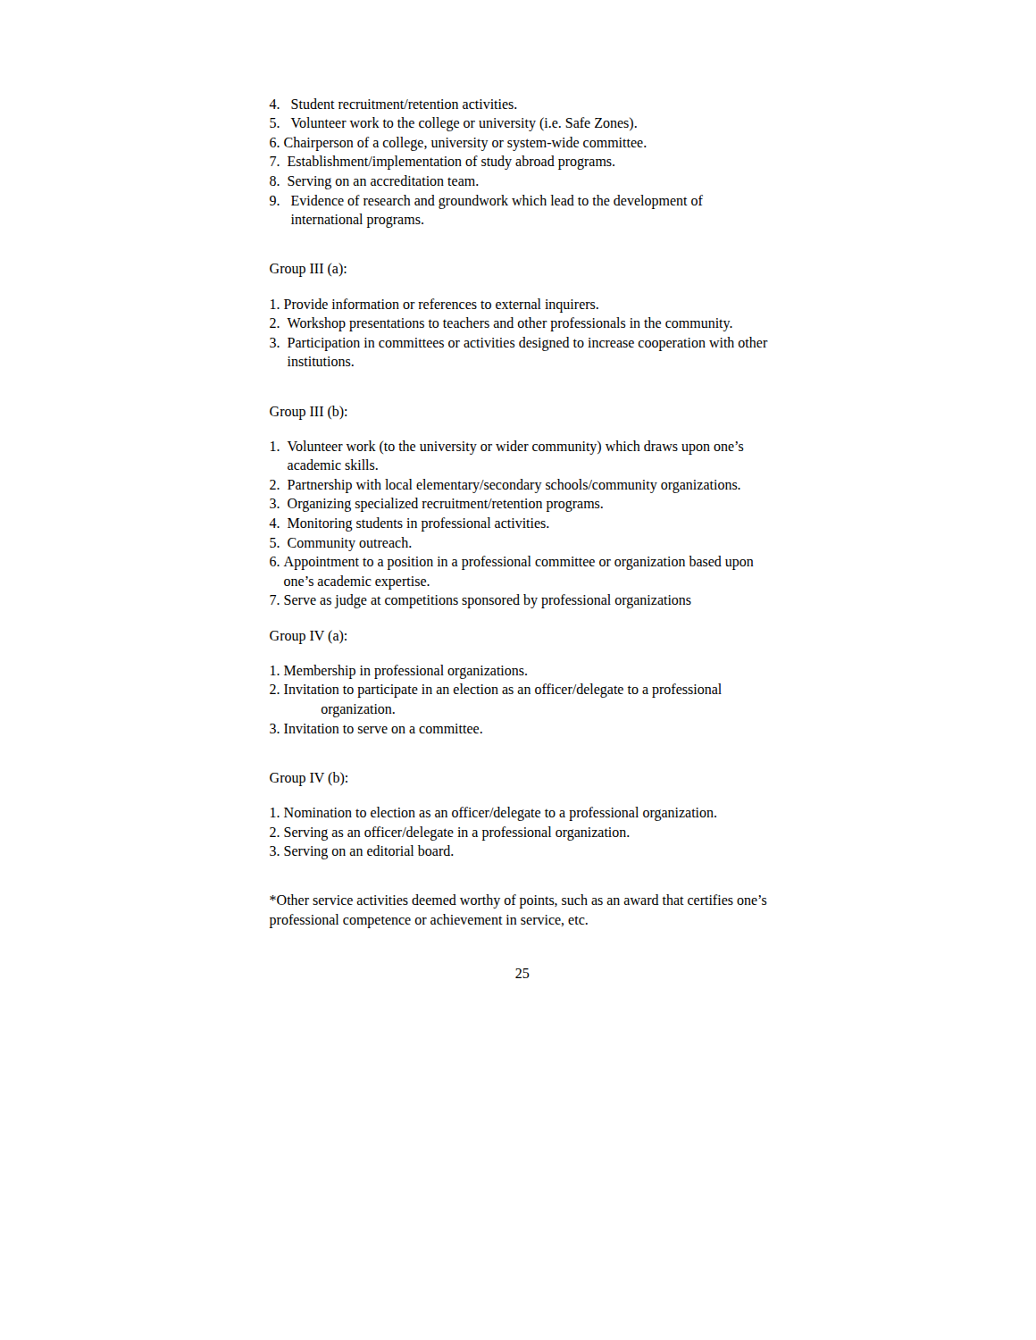4. Student recruitment/retention activities.
5. Volunteer work to the college or university (i.e. Safe Zones).
6. Chairperson of a college, university or system-wide committee.
7. Establishment/implementation of study abroad programs.
8. Serving on an accreditation team.
9. Evidence of research and groundwork which lead to the development of international programs.
Group III (a):
1. Provide information or references to external inquirers.
2. Workshop presentations to teachers and other professionals in the community.
3. Participation in committees or activities designed to increase cooperation with other institutions.
Group III (b):
1. Volunteer work (to the university or wider community) which draws upon one’s academic skills.
2. Partnership with local elementary/secondary schools/community organizations.
3. Organizing specialized recruitment/retention programs.
4. Monitoring students in professional activities.
5. Community outreach.
6. Appointment to a position in a professional committee or organization based upon one’s academic expertise.
7. Serve as judge at competitions sponsored by professional organizations
Group IV (a):
1. Membership in professional organizations.
2. Invitation to participate in an election as an officer/delegate to a professional
organization.
3. Invitation to serve on a committee.
Group IV (b):
1. Nomination to election as an officer/delegate to a professional organization.
2. Serving as an officer/delegate in a professional organization.
3. Serving on an editorial board.
*Other service activities deemed worthy of points, such as an award that certifies one’s professional competence or achievement in service, etc.
25